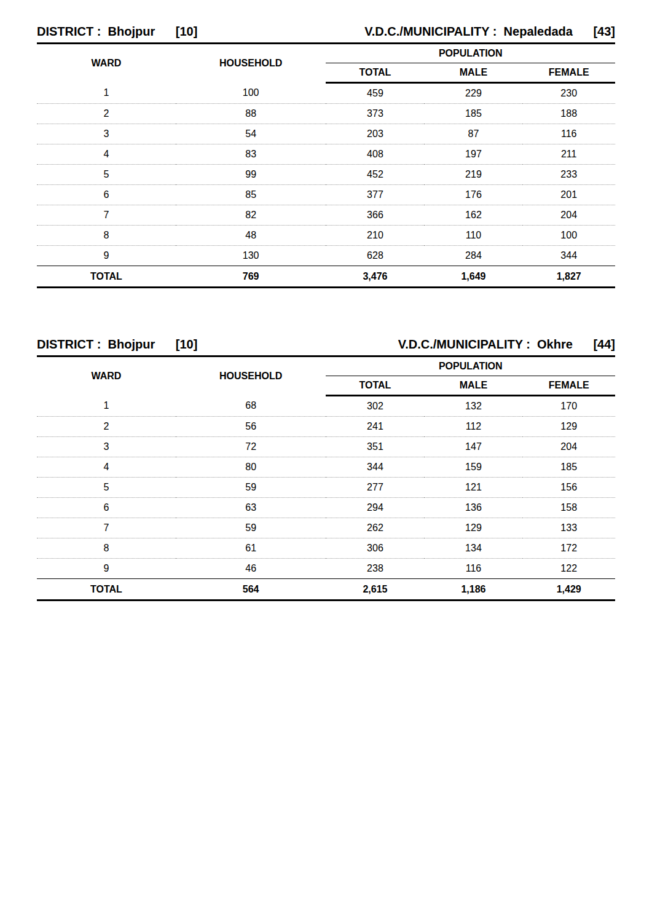DISTRICT : Bhojpur [10] V.D.C./MUNICIPALITY : Nepaledada [43]
| WARD | HOUSEHOLD | POPULATION |
| --- | --- | --- |
| TOTAL | MALE | FEMALE |
| 1 | 100 | 459 | 229 | 230 |
| 2 | 88 | 373 | 185 | 188 |
| 3 | 54 | 203 | 87 | 116 |
| 4 | 83 | 408 | 197 | 211 |
| 5 | 99 | 452 | 219 | 233 |
| 6 | 85 | 377 | 176 | 201 |
| 7 | 82 | 366 | 162 | 204 |
| 8 | 48 | 210 | 110 | 100 |
| 9 | 130 | 628 | 284 | 344 |
| TOTAL | 769 | 3,476 | 1,649 | 1,827 |
DISTRICT : Bhojpur [10] V.D.C./MUNICIPALITY : Okhre [44]
| WARD | HOUSEHOLD | POPULATION |
| --- | --- | --- |
| TOTAL | MALE | FEMALE |
| 1 | 68 | 302 | 132 | 170 |
| 2 | 56 | 241 | 112 | 129 |
| 3 | 72 | 351 | 147 | 204 |
| 4 | 80 | 344 | 159 | 185 |
| 5 | 59 | 277 | 121 | 156 |
| 6 | 63 | 294 | 136 | 158 |
| 7 | 59 | 262 | 129 | 133 |
| 8 | 61 | 306 | 134 | 172 |
| 9 | 46 | 238 | 116 | 122 |
| TOTAL | 564 | 2,615 | 1,186 | 1,429 |